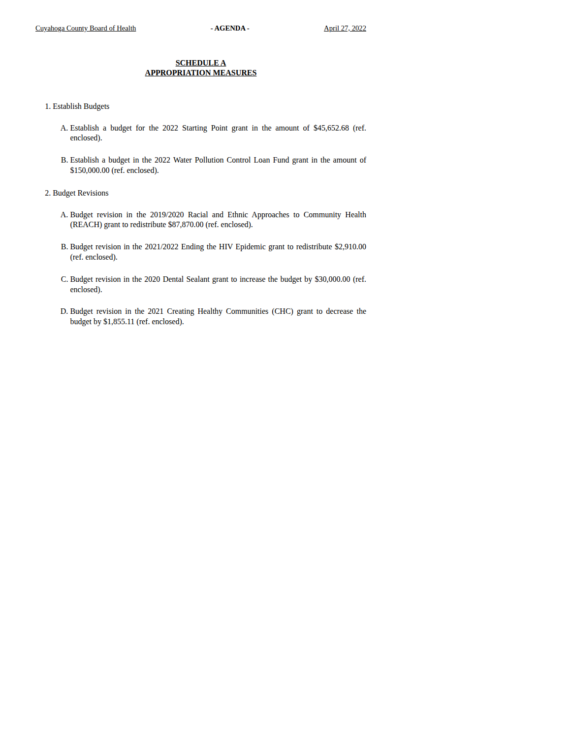Cuyahoga County Board of Health - AGENDA - April 27, 2022
SCHEDULE A
APPROPRIATION MEASURES
Establish Budgets
Establish a budget for the 2022 Starting Point grant in the amount of $45,652.68 (ref. enclosed).
Establish a budget in the 2022 Water Pollution Control Loan Fund grant in the amount of $150,000.00 (ref. enclosed).
Budget Revisions
Budget revision in the 2019/2020 Racial and Ethnic Approaches to Community Health (REACH) grant to redistribute $87,870.00 (ref. enclosed).
Budget revision in the 2021/2022 Ending the HIV Epidemic grant to redistribute $2,910.00 (ref. enclosed).
Budget revision in the 2020 Dental Sealant grant to increase the budget by $30,000.00 (ref. enclosed).
Budget revision in the 2021 Creating Healthy Communities (CHC) grant to decrease the budget by $1,855.11 (ref. enclosed).